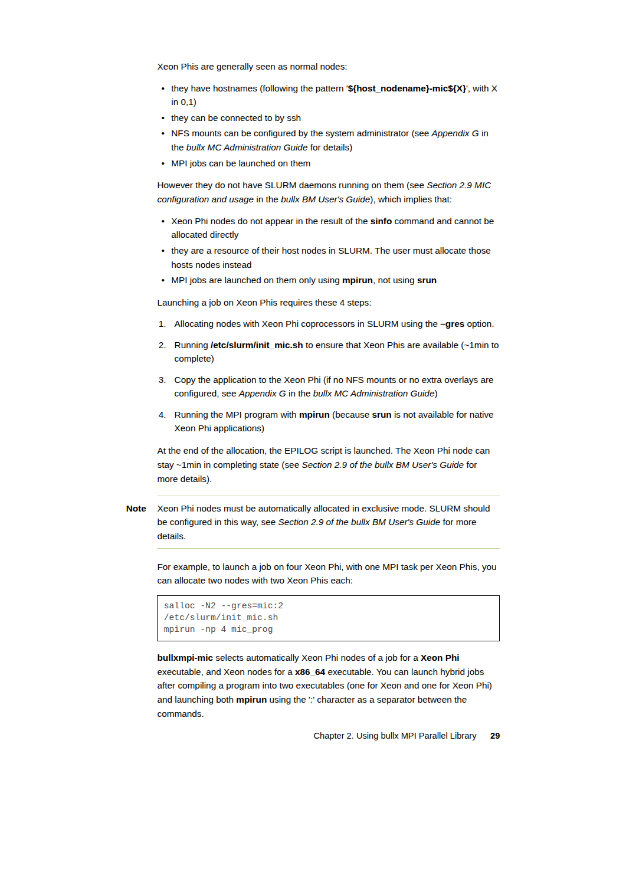Xeon Phis are generally seen as normal nodes:
they have hostnames (following the pattern '${host_nodename}-mic${X}', with X in 0,1)
they can be connected to by ssh
NFS mounts can be configured by the system administrator (see Appendix G in the bullx MC Administration Guide for details)
MPI jobs can be launched on them
However they do not have SLURM daemons running on them (see Section 2.9 MIC configuration and usage in the bullx BM User's Guide), which implies that:
Xeon Phi nodes do not appear in the result of the sinfo command and cannot be allocated directly
they are a resource of their host nodes in SLURM. The user must allocate those hosts nodes instead
MPI jobs are launched on them only using mpirun, not using srun
Launching a job on Xeon Phis requires these 4 steps:
Allocating nodes with Xeon Phi coprocessors in SLURM using the –gres option.
Running /etc/slurm/init_mic.sh to ensure that Xeon Phis are available (~1min to complete)
Copy the application to the Xeon Phi (if no NFS mounts or no extra overlays are configured, see Appendix G in the bullx MC Administration Guide)
Running the MPI program with mpirun (because srun is not available for native Xeon Phi applications)
At the end of the allocation, the EPILOG script is launched. The Xeon Phi node can stay ~1min in completing state (see Section 2.9 of the bullx BM User's Guide for more details).
Note
Xeon Phi nodes must be automatically allocated in exclusive mode. SLURM should be configured in this way, see Section 2.9 of the bullx BM User's Guide for more details.
For example, to launch a job on four Xeon Phi, with one MPI task per Xeon Phis, you can allocate two nodes with two Xeon Phis each:
salloc -N2 --gres=mic:2 /etc/slurm/init_mic.sh mpirun -np 4 mic_prog
bullxmpi-mic selects automatically Xeon Phi nodes of a job for a Xeon Phi executable, and Xeon nodes for a x86_64 executable. You can launch hybrid jobs after compiling a program into two executables (one for Xeon and one for Xeon Phi) and launching both mpirun using the ':' character as a separator between the commands.
Chapter 2. Using bullx MPI Parallel Library29